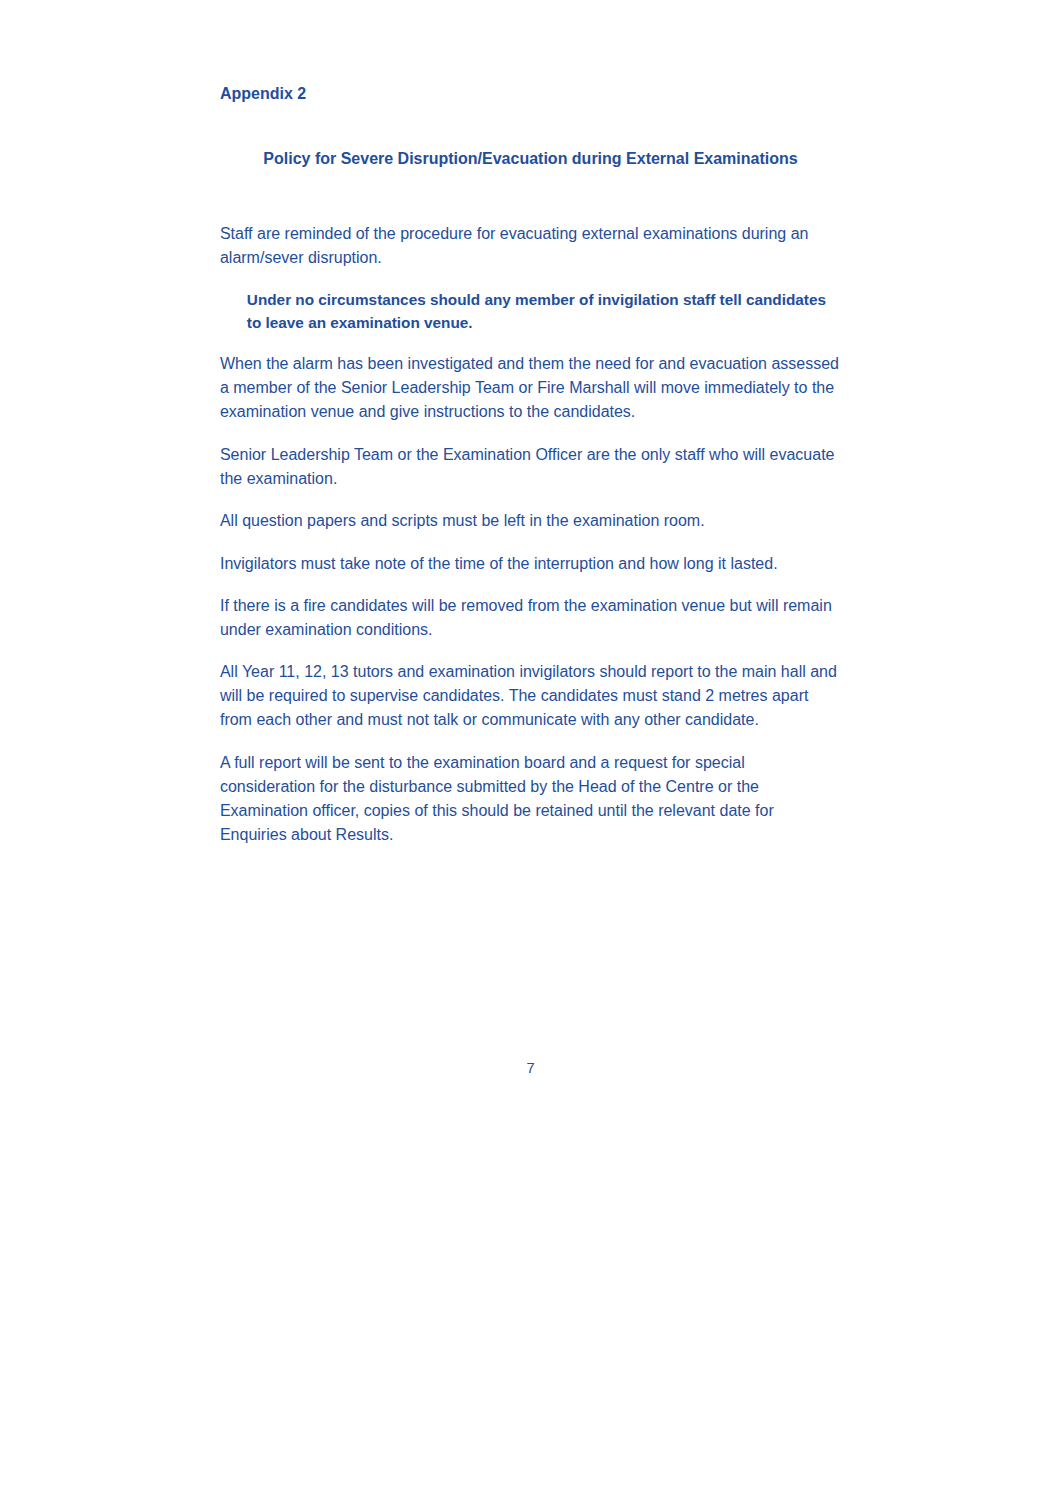Appendix 2
Policy for Severe Disruption/Evacuation during External Examinations
Staff are reminded of the procedure for evacuating external examinations during an alarm/sever disruption.
Under no circumstances should any member of invigilation staff tell candidates to leave an examination venue.
When the alarm has been investigated and them the need for and evacuation assessed a member of the Senior Leadership Team or Fire Marshall will move immediately to the examination venue and give instructions to the candidates.
Senior Leadership Team or the Examination Officer are the only staff who will evacuate the examination.
All question papers and scripts must be left in the examination room.
Invigilators must take note of the time of the interruption and how long it lasted.
If there is a fire candidates will be removed from the examination venue but will remain under examination conditions.
All Year 11, 12, 13 tutors and examination invigilators should report to the main hall and will be required to supervise candidates. The candidates must stand 2 metres apart from each other and must not talk or communicate with any other candidate.
A full report will be sent to the examination board and a request for special consideration for the disturbance submitted by the Head of the Centre or the Examination officer, copies of this should be retained until the relevant date for Enquiries about Results.
7